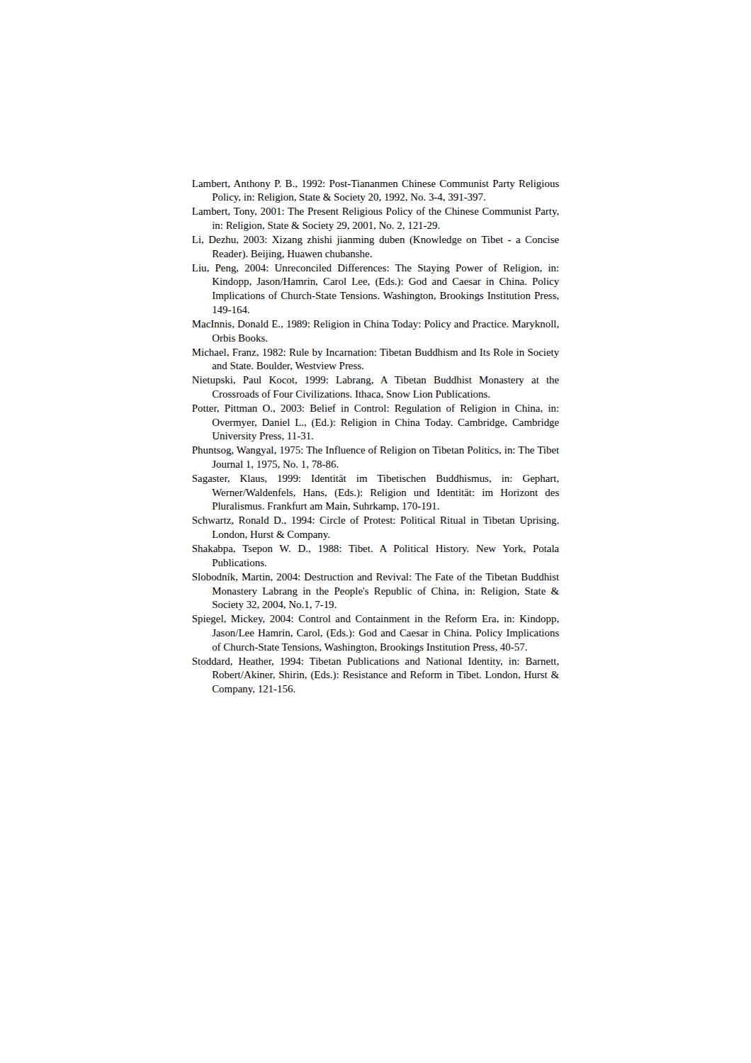Lambert, Anthony P. B., 1992: Post-Tiananmen Chinese Communist Party Religious Policy, in: Religion, State & Society 20, 1992, No. 3-4, 391-397.
Lambert, Tony, 2001: The Present Religious Policy of the Chinese Communist Party, in: Religion, State & Society 29, 2001, No. 2, 121-29.
Li, Dezhu, 2003: Xizang zhishi jianming duben (Knowledge on Tibet - a Concise Reader). Beijing, Huawen chubanshe.
Liu, Peng, 2004: Unreconciled Differences: The Staying Power of Religion, in: Kindopp, Jason/Hamrin, Carol Lee, (Eds.): God and Caesar in China. Policy Implications of Church-State Tensions. Washington, Brookings Institution Press, 149-164.
MacInnis, Donald E., 1989: Religion in China Today: Policy and Practice. Maryknoll, Orbis Books.
Michael, Franz, 1982: Rule by Incarnation: Tibetan Buddhism and Its Role in Society and State. Boulder, Westview Press.
Nietupski, Paul Kocot, 1999: Labrang, A Tibetan Buddhist Monastery at the Crossroads of Four Civilizations. Ithaca, Snow Lion Publications.
Potter, Pittman O., 2003: Belief in Control: Regulation of Religion in China, in: Overmyer, Daniel L., (Ed.): Religion in China Today. Cambridge, Cambridge University Press, 11-31.
Phuntsog, Wangyal, 1975: The Influence of Religion on Tibetan Politics, in: The Tibet Journal 1, 1975, No. 1, 78-86.
Sagaster, Klaus, 1999: Identität im Tibetischen Buddhismus, in: Gephart, Werner/Waldenfels, Hans, (Eds.): Religion und Identität: im Horizont des Pluralismus. Frankfurt am Main, Suhrkamp, 170-191.
Schwartz, Ronald D., 1994: Circle of Protest: Political Ritual in Tibetan Uprising. London, Hurst & Company.
Shakabpa, Tsepon W. D., 1988: Tibet. A Political History. New York, Potala Publications.
Slobodník, Martin, 2004: Destruction and Revival: The Fate of the Tibetan Buddhist Monastery Labrang in the People's Republic of China, in: Religion, State & Society 32, 2004, No.1, 7-19.
Spiegel, Mickey, 2004: Control and Containment in the Reform Era, in: Kindopp, Jason/Lee Hamrin, Carol, (Eds.): God and Caesar in China. Policy Implications of Church-State Tensions, Washington, Brookings Institution Press, 40-57.
Stoddard, Heather, 1994: Tibetan Publications and National Identity, in: Barnett, Robert/Akiner, Shirin, (Eds.): Resistance and Reform in Tibet. London, Hurst & Company, 121-156.